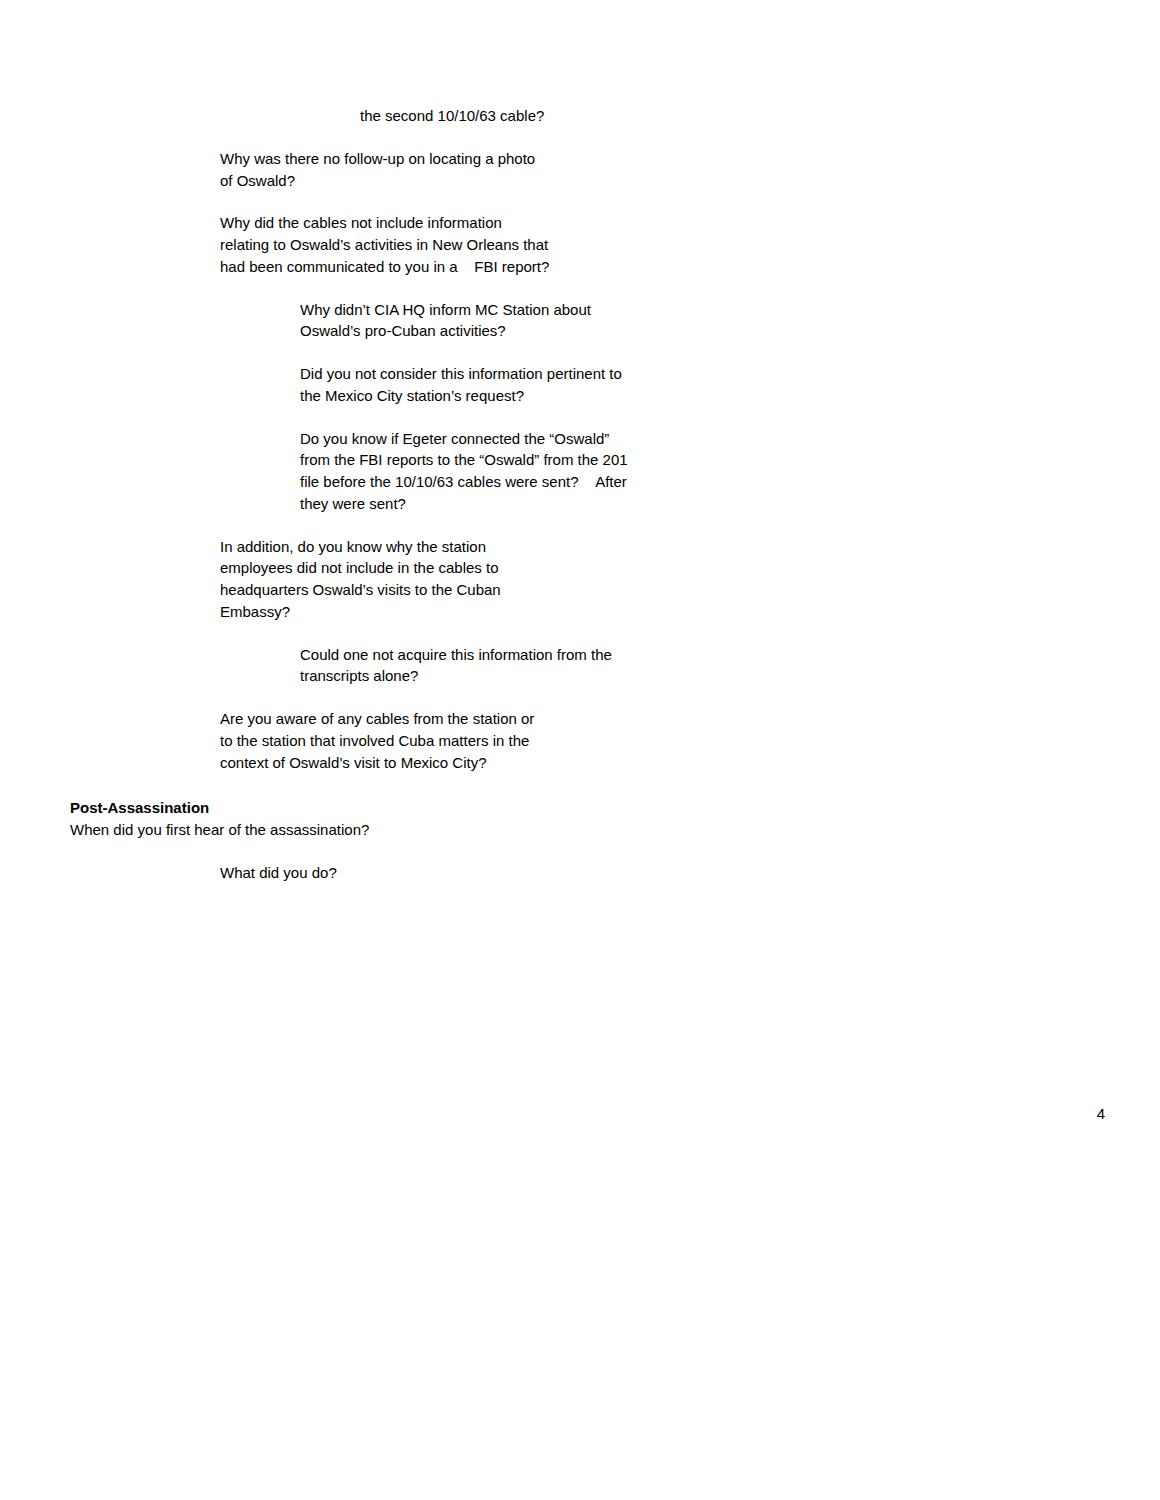the second 10/10/63 cable?
Why was there no follow-up on locating a photo of Oswald?
Why did the cables not include information relating to Oswald’s activities in New Orleans that had been communicated to you in a FBI report?
Why didn’t CIA HQ inform MC Station about Oswald’s pro-Cuban activities?
Did you not consider this information pertinent to the Mexico City station’s request?
Do you know if Egeter connected the “Oswald” from the FBI reports to the “Oswald” from the 201 file before the 10/10/63 cables were sent? After they were sent?
In addition, do you know why the station employees did not include in the cables to headquarters Oswald’s visits to the Cuban Embassy?
Could one not acquire this information from the transcripts alone?
Are you aware of any cables from the station or to the station that involved Cuba matters in the context of Oswald’s visit to Mexico City?
Post-Assassination
When did you first hear of the assassination?
What did you do?
4